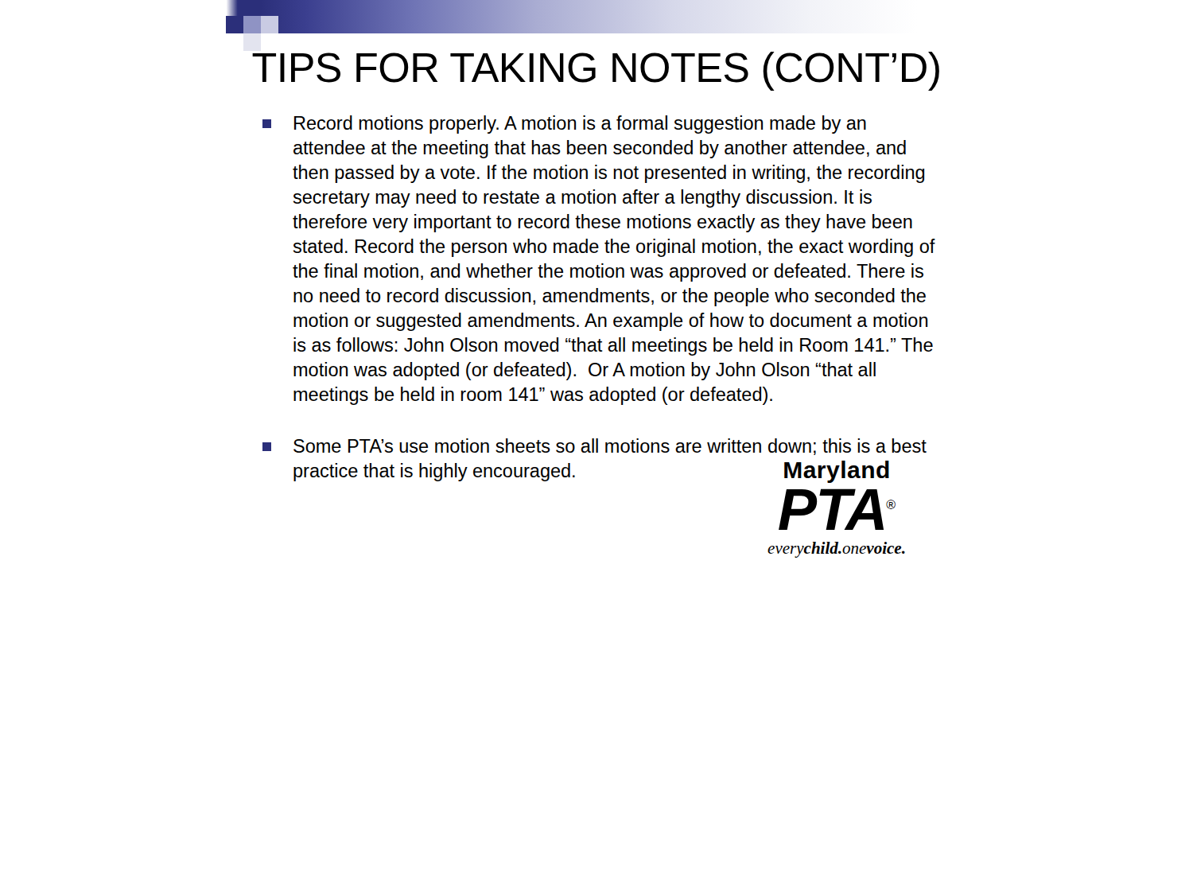TIPS FOR TAKING NOTES (CONT’D)
Record motions properly. A motion is a formal suggestion made by an attendee at the meeting that has been seconded by another attendee, and then passed by a vote. If the motion is not presented in writing, the recording secretary may need to restate a motion after a lengthy discussion. It is therefore very important to record these motions exactly as they have been stated. Record the person who made the original motion, the exact wording of the final motion, and whether the motion was approved or defeated. There is no need to record discussion, amendments, or the people who seconded the motion or suggested amendments. An example of how to document a motion is as follows: John Olson moved “that all meetings be held in Room 141.” The motion was adopted (or defeated). Or A motion by John Olson “that all meetings be held in room 141” was adopted (or defeated).
Some PTA’s use motion sheets so all motions are written down; this is a best practice that is highly encouraged.
Maryland
PTA®
every child. one voice.